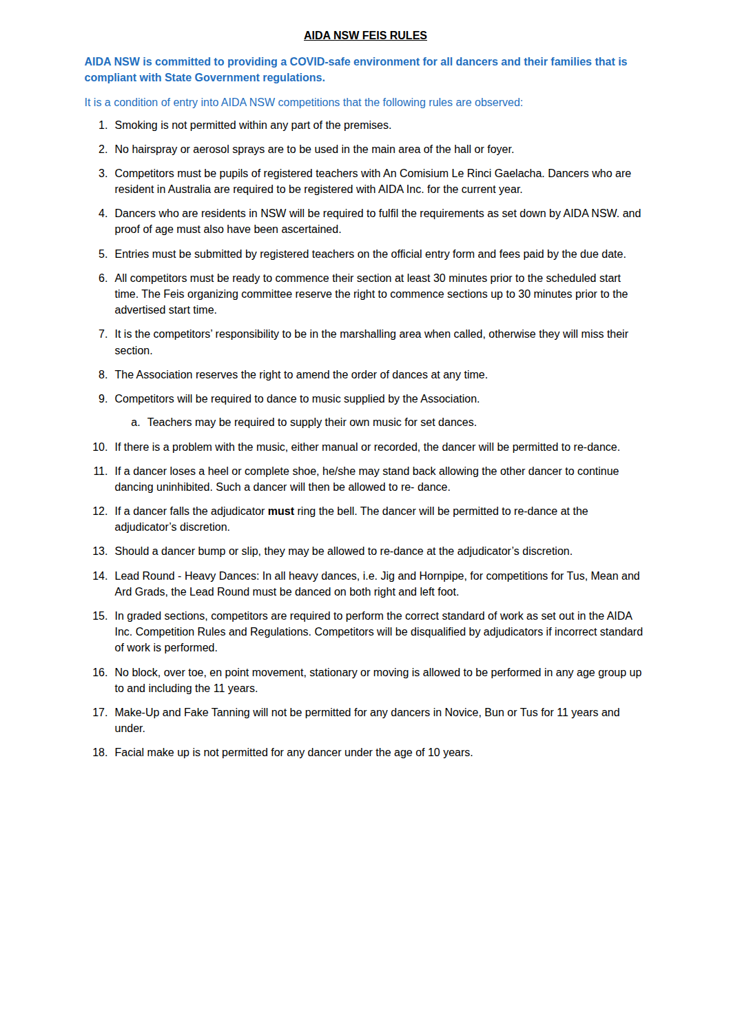AIDA NSW FEIS RULES
AIDA NSW is committed to providing a COVID-safe environment for all dancers and their families that is compliant with State Government regulations.
It is a condition of entry into AIDA NSW competitions that the following rules are observed:
Smoking is not permitted within any part of the premises.
No hairspray or aerosol sprays are to be used in the main area of the hall or foyer.
Competitors must be pupils of registered teachers with An Comisium Le Rinci Gaelacha. Dancers who are resident in Australia are required to be registered with AIDA Inc. for the current year.
Dancers who are residents in NSW will be required to fulfil the requirements as set down by AIDA NSW. and proof of age must also have been ascertained.
Entries must be submitted by registered teachers on the official entry form and fees paid by the due date.
All competitors must be ready to commence their section at least 30 minutes prior to the scheduled start time. The Feis organizing committee reserve the right to commence sections up to 30 minutes prior to the advertised start time.
It is the competitors’ responsibility to be in the marshalling area when called, otherwise they will miss their section.
The Association reserves the right to amend the order of dances at any time.
Competitors will be required to dance to music supplied by the Association.
Teachers may be required to supply their own music for set dances.
If there is a problem with the music, either manual or recorded, the dancer will be permitted to re-dance.
If a dancer loses a heel or complete shoe, he/she may stand back allowing the other dancer to continue dancing uninhibited. Such a dancer will then be allowed to re- dance.
If a dancer falls the adjudicator must ring the bell. The dancer will be permitted to re-dance at the adjudicator’s discretion.
Should a dancer bump or slip, they may be allowed to re-dance at the adjudicator’s discretion.
Lead Round - Heavy Dances: In all heavy dances, i.e. Jig and Hornpipe, for competitions for Tus, Mean and Ard Grads, the Lead Round must be danced on both right and left foot.
In graded sections, competitors are required to perform the correct standard of work as set out in the AIDA Inc. Competition Rules and Regulations. Competitors will be disqualified by adjudicators if incorrect standard of work is performed.
No block, over toe, en point movement, stationary or moving is allowed to be performed in any age group up to and including the 11 years.
Make-Up and Fake Tanning will not be permitted for any dancers in Novice, Bun or Tus for 11 years and under.
Facial make up is not permitted for any dancer under the age of 10 years.